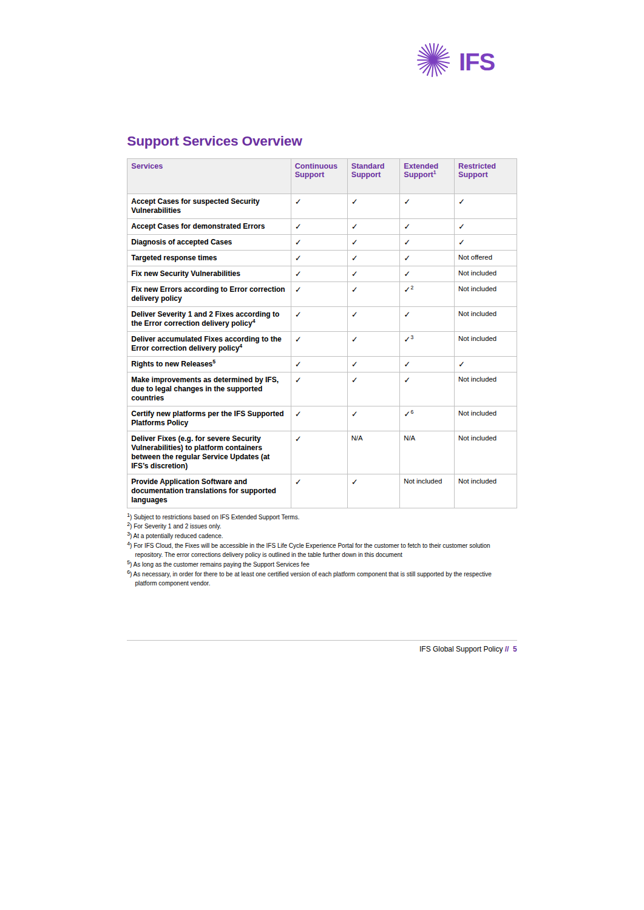IFS
Support Services Overview
| Services | Continuous Support | Standard Support | Extended Support 1 | Restricted Support |
| --- | --- | --- | --- | --- |
| Accept Cases for suspected Security Vulnerabilities | ✓ | ✓ | ✓ | ✓ |
| Accept Cases for demonstrated Errors | ✓ | ✓ | ✓ | ✓ |
| Diagnosis of accepted Cases | ✓ | ✓ | ✓ | ✓ |
| Targeted response times | ✓ | ✓ | ✓ | Not offered |
| Fix new Security Vulnerabilities | ✓ | ✓ | ✓ | Not included |
| Fix new Errors according to Error correction delivery policy | ✓ | ✓ | ✓ 2 | Not included |
| Deliver Severity 1 and 2 Fixes according to the Error correction delivery policy 4 | ✓ | ✓ | ✓ | Not included |
| Deliver accumulated Fixes according to the Error correction delivery policy 4 | ✓ | ✓ | ✓ 3 | Not included |
| Rights to new Releases 5 | ✓ | ✓ | ✓ | ✓ |
| Make improvements as determined by IFS, due to legal changes in the supported countries | ✓ | ✓ | ✓ | Not included |
| Certify new platforms per the IFS Supported Platforms Policy | ✓ | ✓ | ✓ 6 | Not included |
| Deliver Fixes (e.g. for severe Security Vulnerabilities) to platform containers between the regular Service Updates (at IFS’s discretion) | ✓ | N/A | N/A | Not included |
| Provide Application Software and documentation translations for supported languages | ✓ | ✓ | Not included | Not included |
1) Subject to restrictions based on IFS Extended Support Terms.
2) For Severity 1 and 2 issues only.
3) At a potentially reduced cadence.
4) For IFS Cloud, the Fixes will be accessible in the IFS Life Cycle Experience Portal for the customer to fetch to their customer solution
repository. The error corrections delivery policy is outlined in the table further down in this document
5) As long as the customer remains paying the Support Services fee
6) As necessary, in order for there to be at least one certified version of each platform component that is still supported by the respective
platform component vendor.
IFS Global Support Policy // 5